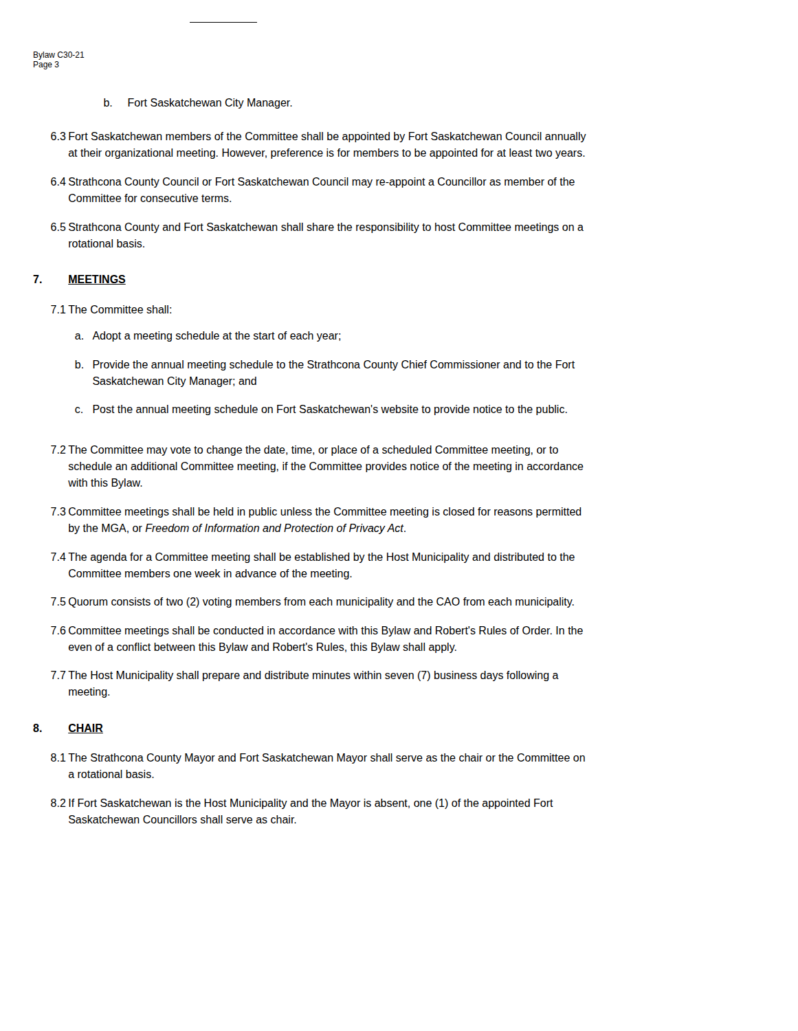Bylaw C30-21
Page 3
b.
Fort Saskatchewan City Manager.
6.3
Fort Saskatchewan members of the Committee shall be appointed by Fort Saskatchewan Council annually at their organizational meeting. However, preference is for members to be appointed for at least two years.
6.4
Strathcona County Council or Fort Saskatchewan Council may re-appoint a Councillor as member of the Committee for consecutive terms.
6.5
Strathcona County and Fort Saskatchewan shall share the responsibility to host Committee meetings on a rotational basis.
7.
MEETINGS
7.1
The Committee shall:
a.
Adopt a meeting schedule at the start of each year;
b.
Provide the annual meeting schedule to the Strathcona County Chief Commissioner and to the Fort Saskatchewan City Manager; and
c.
Post the annual meeting schedule on Fort Saskatchewan's website to provide notice to the public.
7.2
The Committee may vote to change the date, time, or place of a scheduled Committee meeting, or to schedule an additional Committee meeting, if the Committee provides notice of the meeting in accordance with this Bylaw.
7.3
Committee meetings shall be held in public unless the Committee meeting is closed for reasons permitted by the MGA, or Freedom of Information and Protection of Privacy Act.
7.4
The agenda for a Committee meeting shall be established by the Host Municipality and distributed to the Committee members one week in advance of the meeting.
7.5
Quorum consists of two (2) voting members from each municipality and the CAO from each municipality.
7.6
Committee meetings shall be conducted in accordance with this Bylaw and Robert's Rules of Order. In the even of a conflict between this Bylaw and Robert's Rules, this Bylaw shall apply.
7.7
The Host Municipality shall prepare and distribute minutes within seven (7) business days following a meeting.
8.
CHAIR
8.1
The Strathcona County Mayor and Fort Saskatchewan Mayor shall serve as the chair or the Committee on a rotational basis.
8.2
If Fort Saskatchewan is the Host Municipality and the Mayor is absent, one (1) of the appointed Fort Saskatchewan Councillors shall serve as chair.